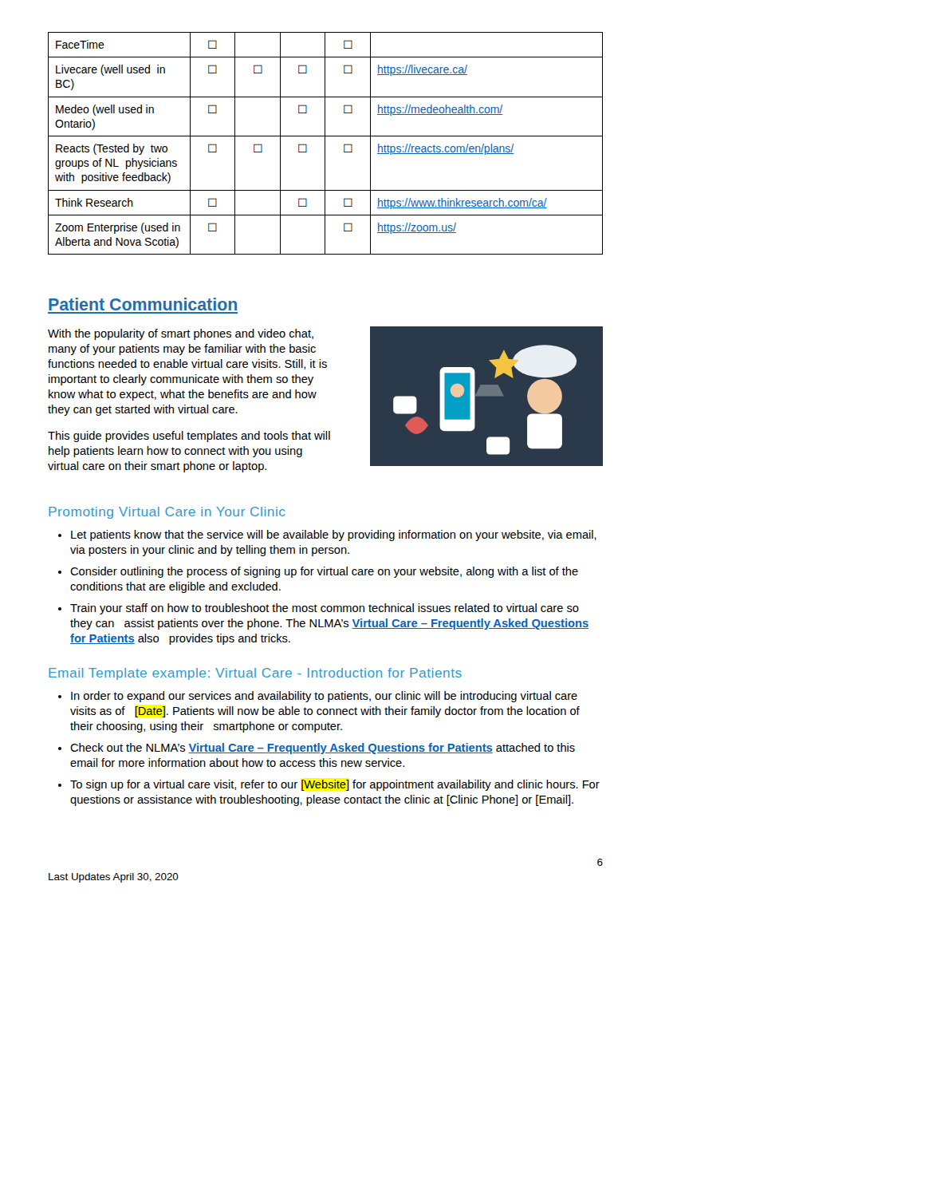| FaceTime | ☐ | | | ☐ | |
| Livecare (well used in BC) | ☐ | ☐ | ☐ | ☐ | https://livecare.ca/ |
| Medeo (well used in Ontario) | ☐ | | ☐ | ☐ | https://medeohealth.com/ |
| Reacts (Tested by two groups of NL physicians with positive feedback) | ☐ | ☐ | ☐ | ☐ | https://reacts.com/en/plans/ |
| Think Research | ☐ | | ☐ | ☐ | https://www.thinkresearch.com/ca/ |
| Zoom Enterprise (used in Alberta and Nova Scotia) | ☐ | | | ☐ | https://zoom.us/ |
Patient Communication
With the popularity of smart phones and video chat, many of your patients may be familiar with the basic functions needed to enable virtual care visits. Still, it is important to clearly communicate with them so they know what to expect, what the benefits are and how they can get started with virtual care.
This guide provides useful templates and tools that will help patients learn how to connect with you using virtual care on their smart phone or laptop.
Promoting Virtual Care in Your Clinic
Let patients know that the service will be available by providing information on your website, via email, via posters in your clinic and by telling them in person.
Consider outlining the process of signing up for virtual care on your website, along with a list of the conditions that are eligible and excluded.
Train your staff on how to troubleshoot the most common technical issues related to virtual care so they can assist patients over the phone. The NLMA’s Virtual Care – Frequently Asked Questions for Patients also provides tips and tricks.
Email Template example: Virtual Care - Introduction for Patients
In order to expand our services and availability to patients, our clinic will be introducing virtual care visits as of [Date]. Patients will now be able to connect with their family doctor from the location of their choosing, using their smartphone or computer.
Check out the NLMA’s Virtual Care – Frequently Asked Questions for Patients attached to this email for more information about how to access this new service.
To sign up for a virtual care visit, refer to our [Website] for appointment availability and clinic hours. For questions or assistance with troubleshooting, please contact the clinic at [Clinic Phone] or [Email].
6
Last Updates April 30, 2020